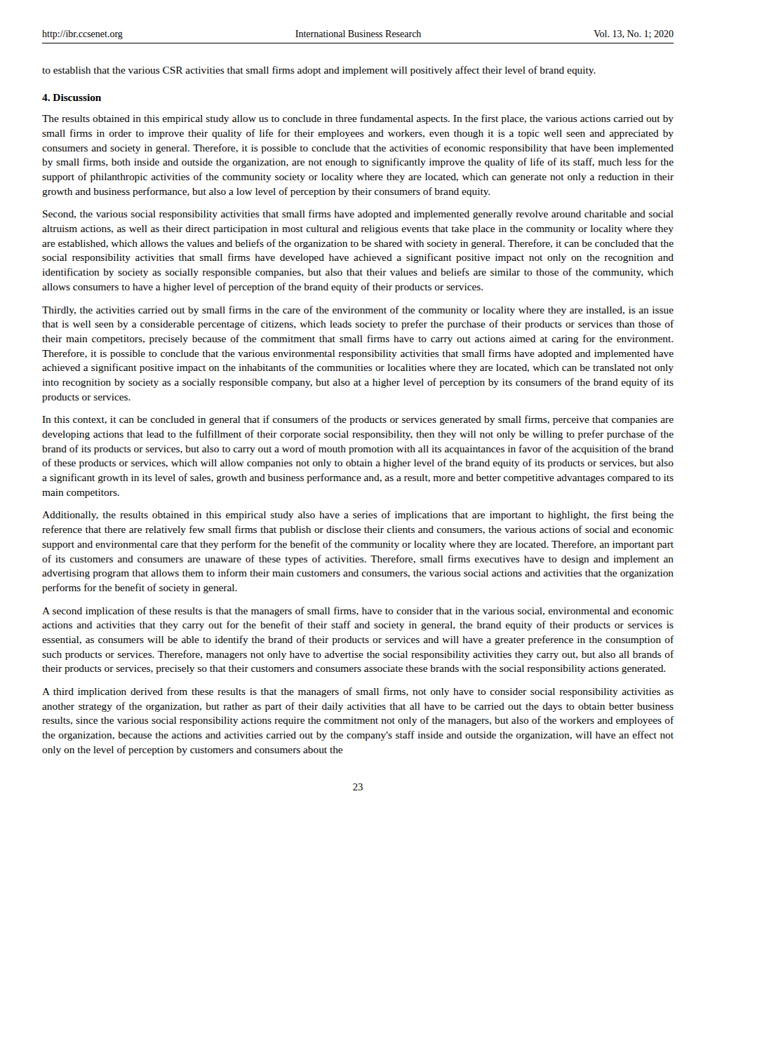http://ibr.ccsenet.org International Business Research Vol. 13, No. 1; 2020
to establish that the various CSR activities that small firms adopt and implement will positively affect their level of brand equity.
4. Discussion
The results obtained in this empirical study allow us to conclude in three fundamental aspects. In the first place, the various actions carried out by small firms in order to improve their quality of life for their employees and workers, even though it is a topic well seen and appreciated by consumers and society in general. Therefore, it is possible to conclude that the activities of economic responsibility that have been implemented by small firms, both inside and outside the organization, are not enough to significantly improve the quality of life of its staff, much less for the support of philanthropic activities of the community society or locality where they are located, which can generate not only a reduction in their growth and business performance, but also a low level of perception by their consumers of brand equity.
Second, the various social responsibility activities that small firms have adopted and implemented generally revolve around charitable and social altruism actions, as well as their direct participation in most cultural and religious events that take place in the community or locality where they are established, which allows the values and beliefs of the organization to be shared with society in general. Therefore, it can be concluded that the social responsibility activities that small firms have developed have achieved a significant positive impact not only on the recognition and identification by society as socially responsible companies, but also that their values and beliefs are similar to those of the community, which allows consumers to have a higher level of perception of the brand equity of their products or services.
Thirdly, the activities carried out by small firms in the care of the environment of the community or locality where they are installed, is an issue that is well seen by a considerable percentage of citizens, which leads society to prefer the purchase of their products or services than those of their main competitors, precisely because of the commitment that small firms have to carry out actions aimed at caring for the environment. Therefore, it is possible to conclude that the various environmental responsibility activities that small firms have adopted and implemented have achieved a significant positive impact on the inhabitants of the communities or localities where they are located, which can be translated not only into recognition by society as a socially responsible company, but also at a higher level of perception by its consumers of the brand equity of its products or services.
In this context, it can be concluded in general that if consumers of the products or services generated by small firms, perceive that companies are developing actions that lead to the fulfillment of their corporate social responsibility, then they will not only be willing to prefer purchase of the brand of its products or services, but also to carry out a word of mouth promotion with all its acquaintances in favor of the acquisition of the brand of these products or services, which will allow companies not only to obtain a higher level of the brand equity of its products or services, but also a significant growth in its level of sales, growth and business performance and, as a result, more and better competitive advantages compared to its main competitors.
Additionally, the results obtained in this empirical study also have a series of implications that are important to highlight, the first being the reference that there are relatively few small firms that publish or disclose their clients and consumers, the various actions of social and economic support and environmental care that they perform for the benefit of the community or locality where they are located. Therefore, an important part of its customers and consumers are unaware of these types of activities. Therefore, small firms executives have to design and implement an advertising program that allows them to inform their main customers and consumers, the various social actions and activities that the organization performs for the benefit of society in general.
A second implication of these results is that the managers of small firms, have to consider that in the various social, environmental and economic actions and activities that they carry out for the benefit of their staff and society in general, the brand equity of their products or services is essential, as consumers will be able to identify the brand of their products or services and will have a greater preference in the consumption of such products or services. Therefore, managers not only have to advertise the social responsibility activities they carry out, but also all brands of their products or services, precisely so that their customers and consumers associate these brands with the social responsibility actions generated.
A third implication derived from these results is that the managers of small firms, not only have to consider social responsibility activities as another strategy of the organization, but rather as part of their daily activities that all have to be carried out the days to obtain better business results, since the various social responsibility actions require the commitment not only of the managers, but also of the workers and employees of the organization, because the actions and activities carried out by the company's staff inside and outside the organization, will have an effect not only on the level of perception by customers and consumers about the
23